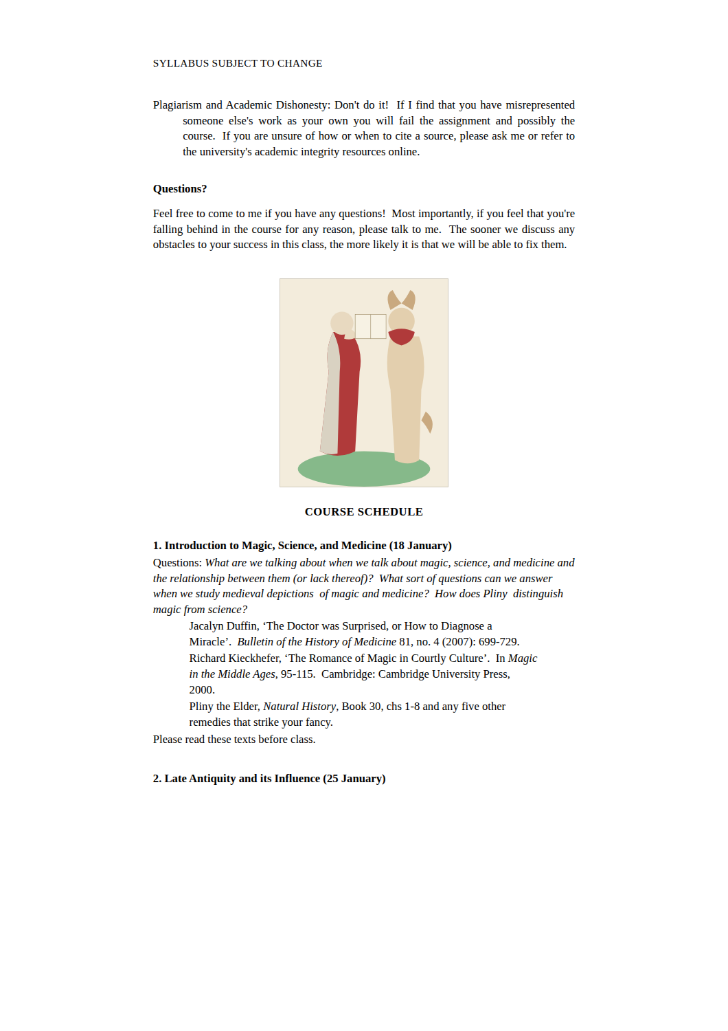SYLLABUS SUBJECT TO CHANGE
Plagiarism and Academic Dishonesty: Don't do it! If I find that you have misrepresented someone else's work as your own you will fail the assignment and possibly the course. If you are unsure of how or when to cite a source, please ask me or refer to the university's academic integrity resources online.
Questions?
Feel free to come to me if you have any questions! Most importantly, if you feel that you're falling behind in the course for any reason, please talk to me. The sooner we discuss any obstacles to your success in this class, the more likely it is that we will be able to fix them.
COURSE SCHEDULE
1. Introduction to Magic, Science, and Medicine (18 January)
Questions: What are we talking about when we talk about magic, science, and medicine and the relationship between them (or lack thereof)? What sort of questions can we answer when we study medieval depictions of magic and medicine? How does Pliny distinguish magic from science?
Jacalyn Duffin, ‘The Doctor was Surprised, or How to Diagnose a
Miracle’. Bulletin of the History of Medicine 81, no. 4 (2007): 699-729.
Richard Kieckhefer, ‘The Romance of Magic in Courtly Culture’. In Magic
in the Middle Ages, 95-115. Cambridge: Cambridge University Press,
2000.
Pliny the Elder, Natural History, Book 30, chs 1-8 and any five other
remedies that strike your fancy.
Please read these texts before class.
2. Late Antiquity and its Influence (25 January)